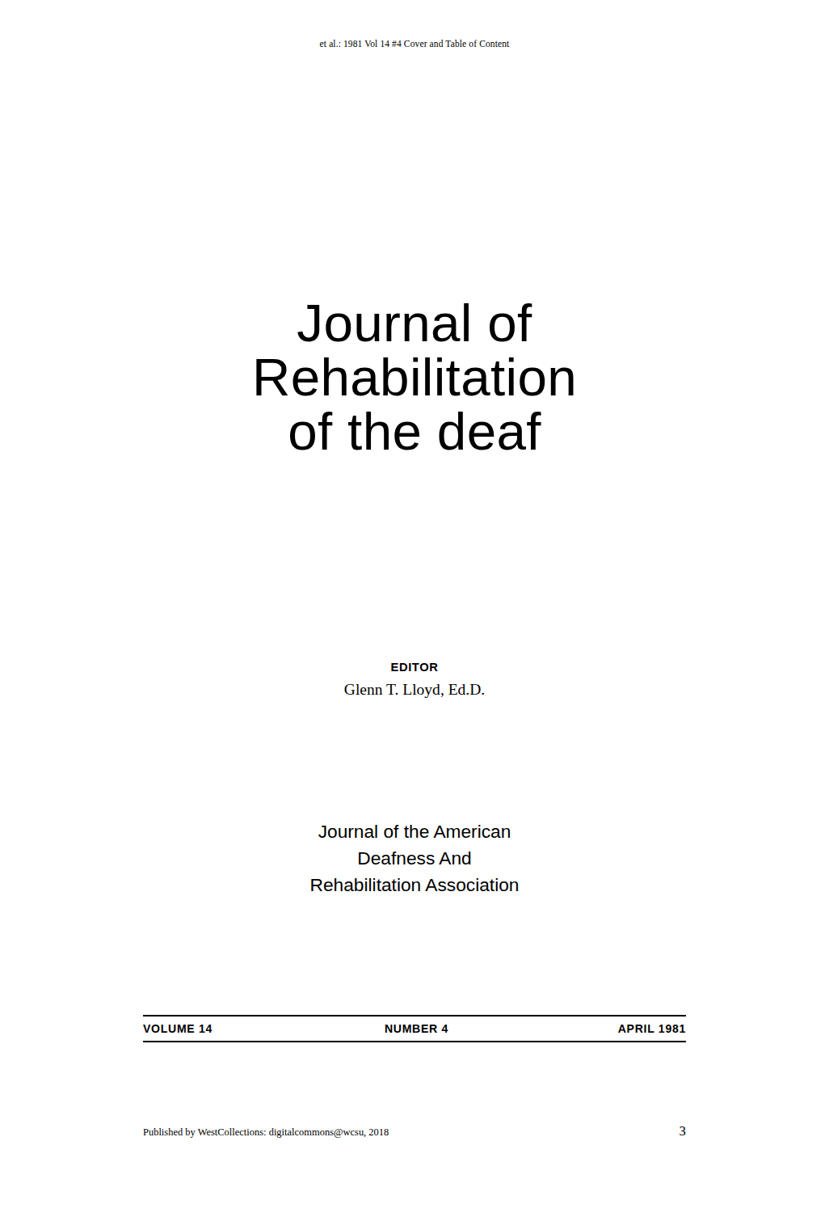et al.: 1981 Vol 14 #4 Cover and Table of Content
Journal of
Rehabilitation
of the deaf
EDITOR
Glenn T. Lloyd, Ed.D.
Journal of the American
Deafness And
Rehabilitation Association
| VOLUME 14 | NUMBER 4 | APRIL 1981 |
Published by WestCollections: digitalcommons@wcsu, 2018 3